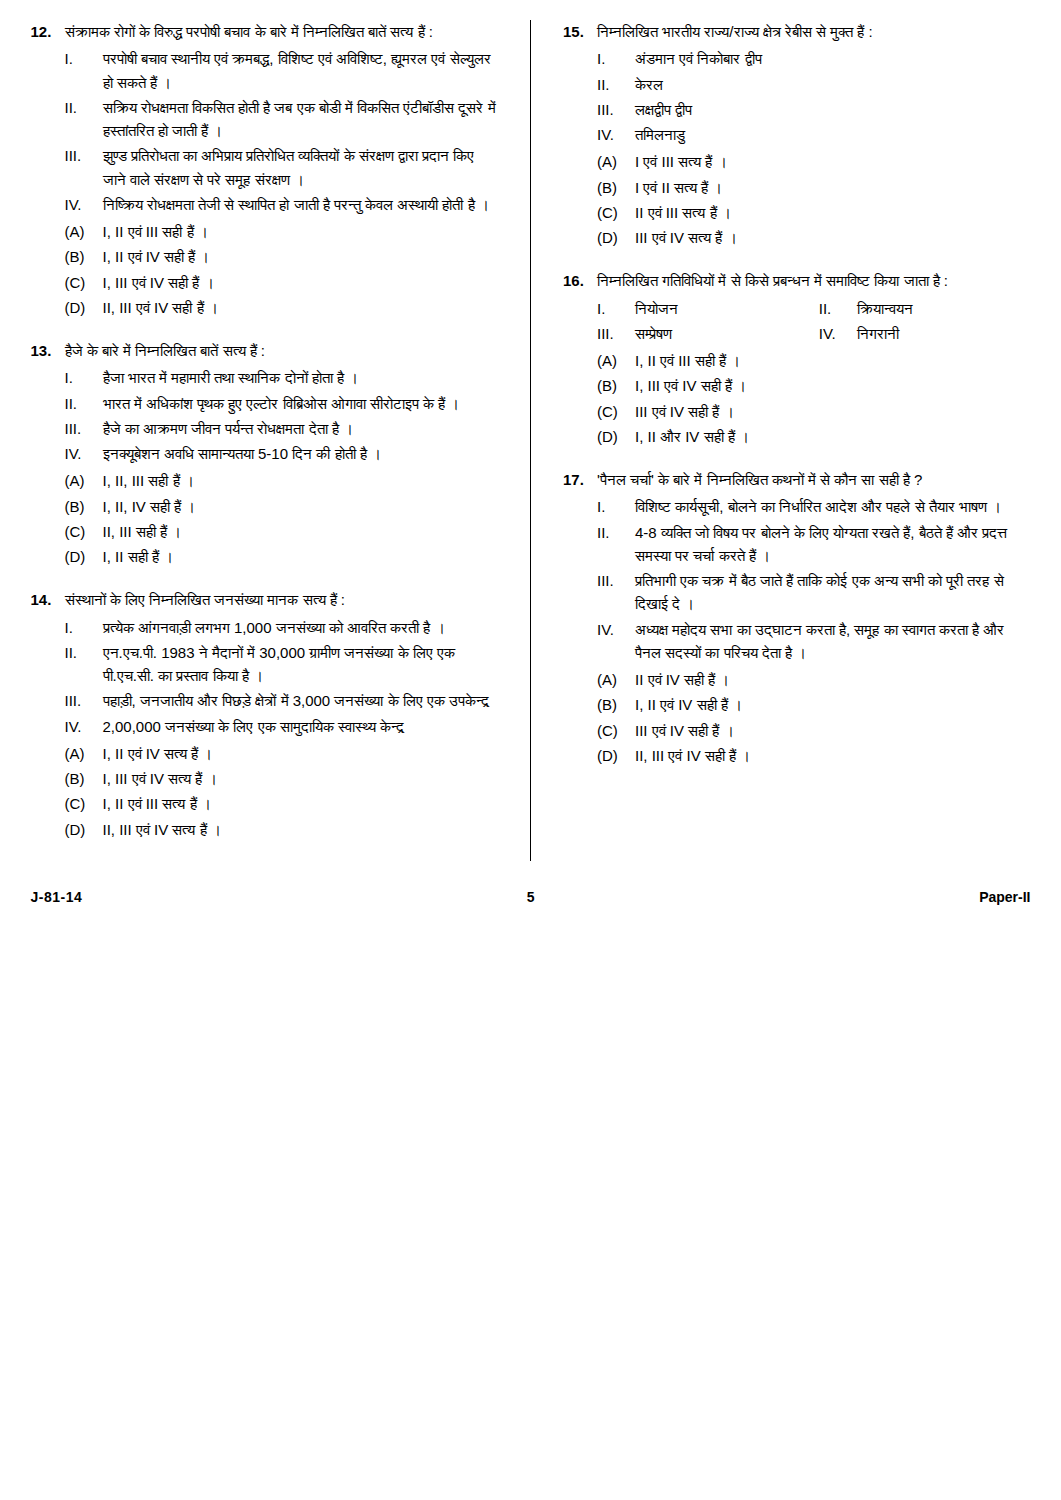12.
संक्रामक रोगों के विरुद्ध परपोषी बचाव के बारे में निम्नलिखित बातें सत्य हैं :
I. परपोषी बचाव स्थानीय एवं क्रमबद्ध, विशिष्ट एवं अविशिष्ट, ह्यूमरल एवं सेल्युलर हो सकते हैं ।
II. सक्रिय रोधक्षमता विकसित होती है जब एक बोडी में विकसित एंटीबॉडीस दूसरे में हस्तांतरित हो जाती हैं ।
III. झुण्ड प्रतिरोधता का अभिप्राय प्रतिरोधित व्यक्तियों के संरक्षण द्वारा प्रदान किए जाने वाले संरक्षण से परे समूह संरक्षण ।
IV. निष्क्रिय रोधक्षमता तेजी से स्थापित हो जाती है परन्तु केवल अस्थायी होती है ।
(A) I, II एवं III सही हैं ।
(B) I, II एवं IV सही हैं ।
(C) I, III एवं IV सही हैं ।
(D) II, III एवं IV सही हैं ।
13.
हैजे के बारे में निम्नलिखित बातें सत्य हैं :
I. हैजा भारत में महामारी तथा स्थानिक दोनों होता है ।
II. भारत में अधिकांश पृथक हुए एल्टोर विब्रिओस ओगावा सीरोटाइप के हैं ।
III. हैजे का आक्रमण जीवन पर्यन्त रोधक्षमता देता है ।
IV. इनक्यूबेशन अवधि सामान्यतया 5-10 दिन की होती है ।
(A) I, II, III सही हैं ।
(B) I, II, IV सही हैं ।
(C) II, III सही हैं ।
(D) I, II सही हैं ।
14.
संस्थानों के लिए निम्नलिखित जनसंख्या मानक सत्य हैं :
I. प्रत्येक आंगनवाड़ी लगभग 1,000 जनसंख्या को आवरित करती है ।
II. एन.एच.पी. 1983 ने मैदानों में 30,000 ग्रामीण जनसंख्या के लिए एक पी.एच.सी. का प्रस्ताव किया है ।
III. पहाड़ी, जनजातीय और पिछड़े क्षेत्रों में 3,000 जनसंख्या के लिए एक उपकेन्द्र
IV. 2,00,000 जनसंख्या के लिए एक सामुदायिक स्वास्थ्य केन्द्र
(A) I, II एवं IV सत्य हैं ।
(B) I, III एवं IV सत्य हैं ।
(C) I, II एवं III सत्य हैं ।
(D) II, III एवं IV सत्य हैं ।
15.
निम्नलिखित भारतीय राज्य/राज्य क्षेत्र रेबीस से मुक्त हैं :
I. अंडमान एवं निकोबार द्वीप
II. केरल
III. लक्षद्वीप द्वीप
IV. तमिलनाडु
(A) I एवं III सत्य हैं ।
(B) I एवं II सत्य हैं ।
(C) II एवं III सत्य हैं ।
(D) III एवं IV सत्य हैं ।
16.
निम्नलिखित गतिविधियों में से किसे प्रबन्धन में समाविष्ट किया जाता है :
I. नियोजन
II. क्रियान्वयन
III. सम्प्रेषण
IV. निगरानी
(A) I, II एवं III सही हैं ।
(B) I, III एवं IV सही हैं ।
(C) III एवं IV सही हैं ।
(D) I, II और IV सही हैं ।
17.
'पैनल चर्चा' के बारे में निम्नलिखित कथनों में से कौन सा सही है ?
I. विशिष्ट कार्यसूची, बोलने का निर्धारित आदेश और पहले से तैयार भाषण ।
II. 4-8 व्यक्ति जो विषय पर बोलने के लिए योग्यता रखते हैं, बैठते हैं और प्रदत्त समस्या पर चर्चा करते हैं ।
III. प्रतिभागी एक चक्र में बैठ जाते हैं ताकि कोई एक अन्य सभी को पूरी तरह से दिखाई दे ।
IV. अध्यक्ष महोदय सभा का उद्घाटन करता है, समूह का स्वागत करता है और पैनल सदस्यों का परिचय देता है ।
(A) II एवं IV सही हैं ।
(B) I, II एवं IV सही हैं ।
(C) III एवं IV सही हैं ।
(D) II, III एवं IV सही हैं ।
J-81-14
5
Paper-II